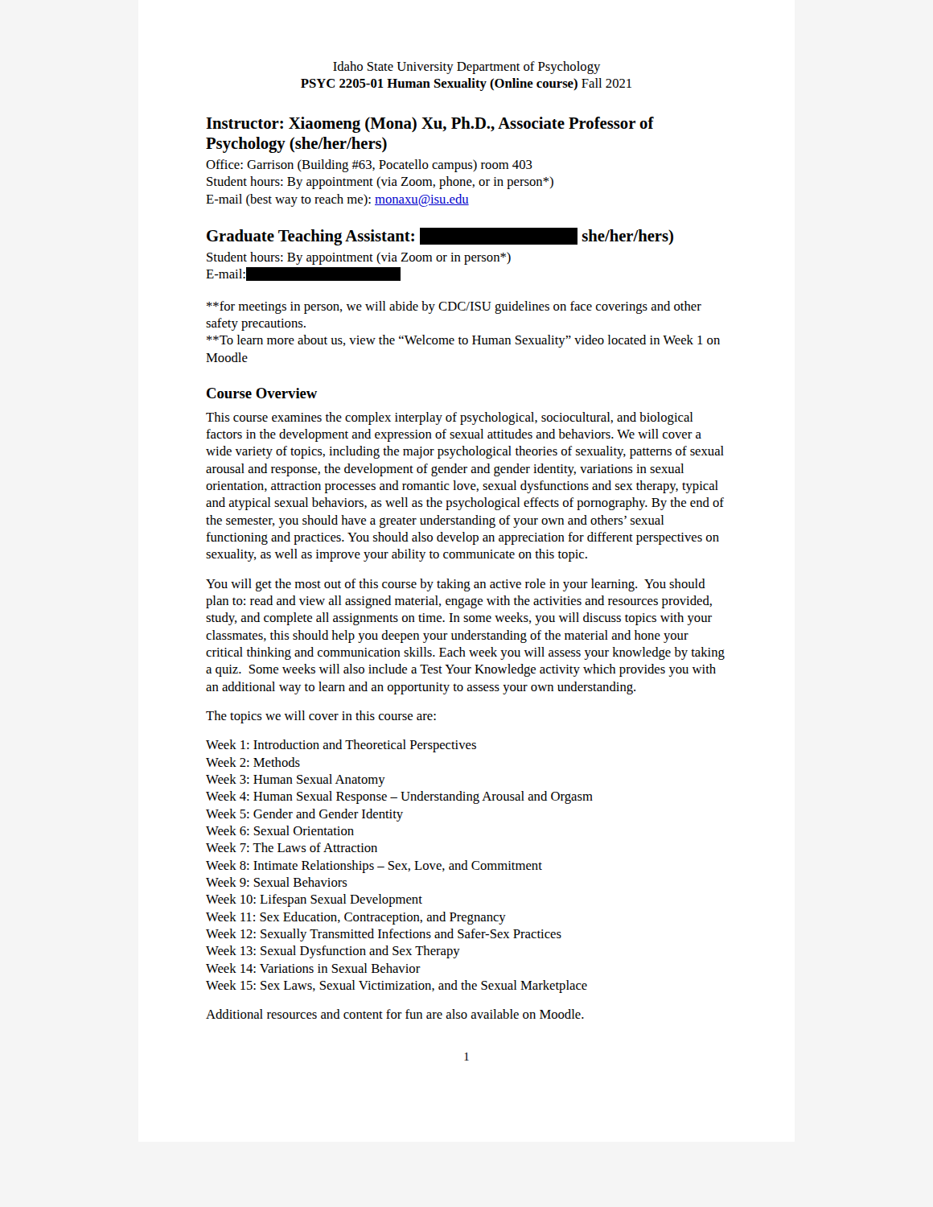Idaho State University Department of Psychology PSYC 2205-01 Human Sexuality (Online course) Fall 2021
Instructor: Xiaomeng (Mona) Xu, Ph.D., Associate Professor of Psychology (she/her/hers)
Office: Garrison (Building #63, Pocatello campus) room 403
Student hours: By appointment (via Zoom, phone, or in person*)
E-mail (best way to reach me): monaxu@isu.edu
Graduate Teaching Assistant: she/her/hers)
Student hours: By appointment (via Zoom or in person*)
E-mail:
**for meetings in person, we will abide by CDC/ISU guidelines on face coverings and other safety precautions.
**To learn more about us, view the “Welcome to Human Sexuality” video located in Week 1 on Moodle
Course Overview
This course examines the complex interplay of psychological, sociocultural, and biological factors in the development and expression of sexual attitudes and behaviors. We will cover a wide variety of topics, including the major psychological theories of sexuality, patterns of sexual arousal and response, the development of gender and gender identity, variations in sexual orientation, attraction processes and romantic love, sexual dysfunctions and sex therapy, typical and atypical sexual behaviors, as well as the psychological effects of pornography. By the end of the semester, you should have a greater understanding of your own and others’ sexual functioning and practices. You should also develop an appreciation for different perspectives on sexuality, as well as improve your ability to communicate on this topic.
You will get the most out of this course by taking an active role in your learning. You should plan to: read and view all assigned material, engage with the activities and resources provided, study, and complete all assignments on time. In some weeks, you will discuss topics with your classmates, this should help you deepen your understanding of the material and hone your critical thinking and communication skills. Each week you will assess your knowledge by taking a quiz. Some weeks will also include a Test Your Knowledge activity which provides you with an additional way to learn and an opportunity to assess your own understanding.
The topics we will cover in this course are:
Week 1: Introduction and Theoretical Perspectives
Week 2: Methods
Week 3: Human Sexual Anatomy
Week 4: Human Sexual Response – Understanding Arousal and Orgasm
Week 5: Gender and Gender Identity
Week 6: Sexual Orientation
Week 7: The Laws of Attraction
Week 8: Intimate Relationships – Sex, Love, and Commitment
Week 9: Sexual Behaviors
Week 10: Lifespan Sexual Development
Week 11: Sex Education, Contraception, and Pregnancy
Week 12: Sexually Transmitted Infections and Safer-Sex Practices
Week 13: Sexual Dysfunction and Sex Therapy
Week 14: Variations in Sexual Behavior
Week 15: Sex Laws, Sexual Victimization, and the Sexual Marketplace
Additional resources and content for fun are also available on Moodle.
1